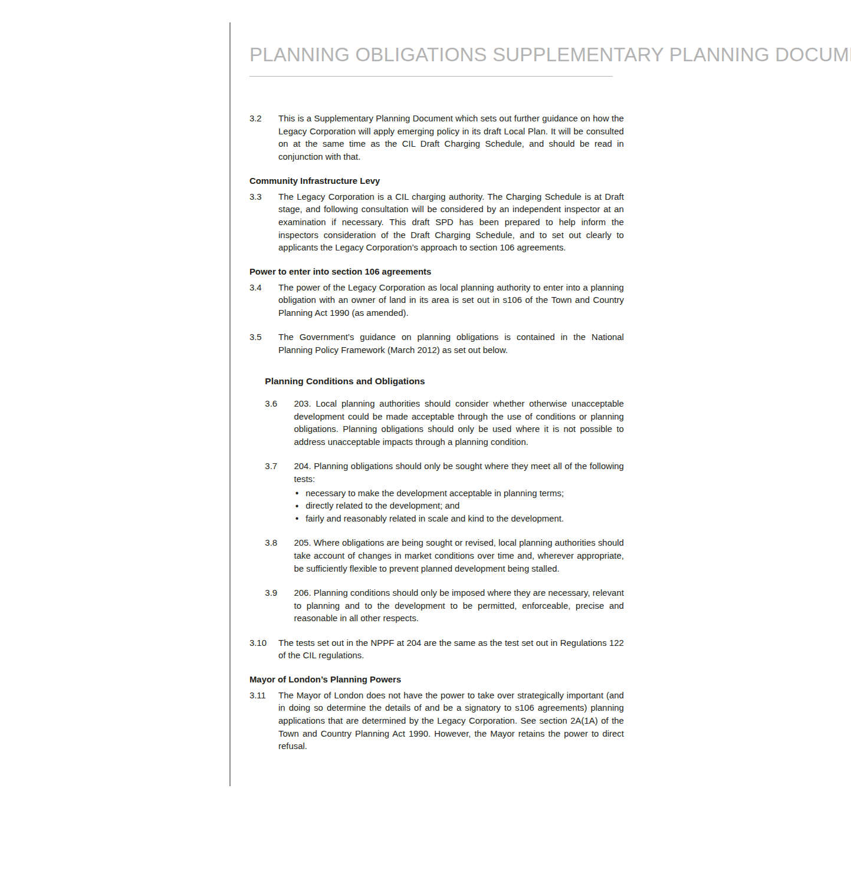PLANNING OBLIGATIONS SUPPLEMENTARY PLANNING DOCUMENT
3.2
This is a Supplementary Planning Document which sets out further guidance on how the Legacy Corporation will apply emerging policy in its draft Local Plan. It will be consulted on at the same time as the CIL Draft Charging Schedule, and should be read in conjunction with that.
Community Infrastructure Levy
3.3
The Legacy Corporation is a CIL charging authority. The Charging Schedule is at Draft stage, and following consultation will be considered by an independent inspector at an examination if necessary. This draft SPD has been prepared to help inform the inspectors consideration of the Draft Charging Schedule, and to set out clearly to applicants the Legacy Corporation’s approach to section 106 agreements.
Power to enter into section 106 agreements
3.4
The power of the Legacy Corporation as local planning authority to enter into a planning obligation with an owner of land in its area is set out in s106 of the Town and Country Planning Act 1990 (as amended).
3.5
The Government’s guidance on planning obligations is contained in the National Planning Policy Framework (March 2012) as set out below.
Planning Conditions and Obligations
3.6
203. Local planning authorities should consider whether otherwise unacceptable development could be made acceptable through the use of conditions or planning obligations. Planning obligations should only be used where it is not possible to address unacceptable impacts through a planning condition.
3.7
204. Planning obligations should only be sought where they meet all of the following tests:
necessary to make the development acceptable in planning terms;
directly related to the development; and
fairly and reasonably related in scale and kind to the development.
3.8
205. Where obligations are being sought or revised, local planning authorities should take account of changes in market conditions over time and, wherever appropriate, be sufficiently flexible to prevent planned development being stalled.
3.9
206. Planning conditions should only be imposed where they are necessary, relevant to planning and to the development to be permitted, enforceable, precise and reasonable in all other respects.
3.10
The tests set out in the NPPF at 204 are the same as the test set out in Regulations 122 of the CIL regulations.
Mayor of London’s Planning Powers
3.11
The Mayor of London does not have the power to take over strategically important (and in doing so determine the details of and be a signatory to s106 agreements) planning applications that are determined by the Legacy Corporation. See section 2A(1A) of the Town and Country Planning Act 1990. However, the Mayor retains the power to direct refusal.